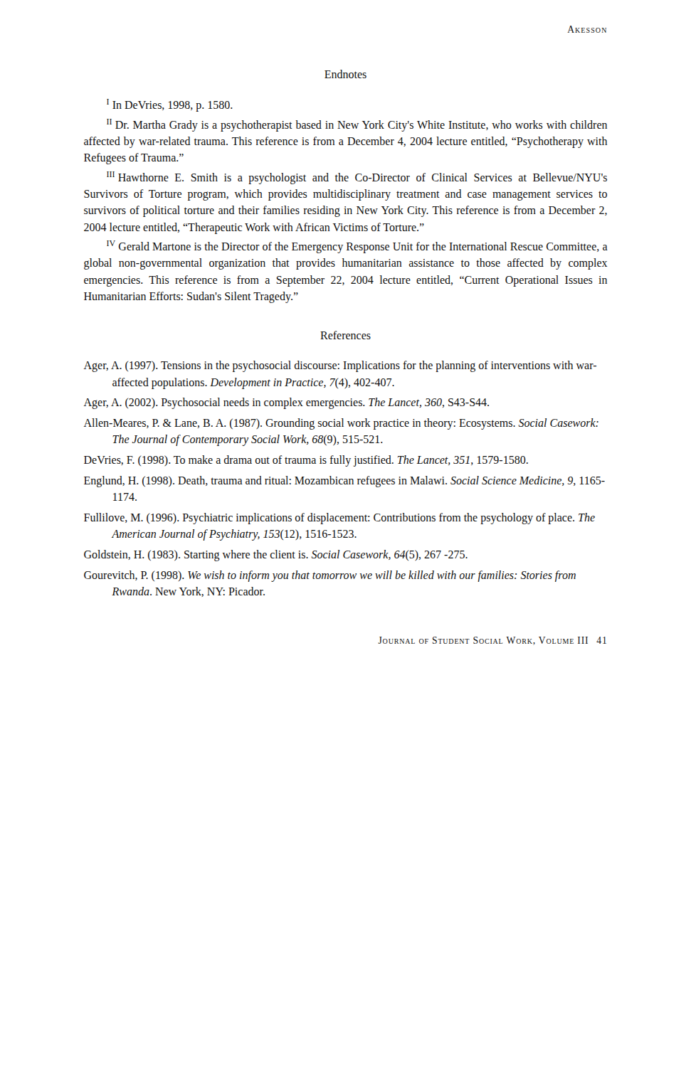Akesson
Endnotes
IIn DeVries, 1998, p. 1580.
IIDr. Martha Grady is a psychotherapist based in New York City's White Institute, who works with children affected by war-related trauma. This reference is from a December 4, 2004 lecture entitled, “Psychotherapy with Refugees of Trauma.”
IIIHawthorne E. Smith is a psychologist and the Co-Director of Clinical Services at Bellevue/NYU's Survivors of Torture program, which provides multidisciplinary treatment and case management services to survivors of political torture and their families residing in New York City. This reference is from a December 2, 2004 lecture entitled, “Therapeutic Work with African Victims of Torture.”
IVGerald Martone is the Director of the Emergency Response Unit for the International Rescue Committee, a global non-governmental organization that provides humanitarian assistance to those affected by complex emergencies. This reference is from a September 22, 2004 lecture entitled, “Current Operational Issues in Humanitarian Efforts: Sudan's Silent Tragedy.”
References
Ager, A. (1997). Tensions in the psychosocial discourse: Implications for the planning of interventions with war-affected populations. Development in Practice, 7(4), 402-407.
Ager, A. (2002). Psychosocial needs in complex emergencies. The Lancet, 360, S43-S44.
Allen-Meares, P. & Lane, B. A. (1987). Grounding social work practice in theory: Ecosystems. Social Casework: The Journal of Contemporary Social Work, 68(9), 515-521.
DeVries, F. (1998). To make a drama out of trauma is fully justified. The Lancet, 351, 1579-1580.
Englund, H. (1998). Death, trauma and ritual: Mozambican refugees in Malawi. Social Science Medicine, 9, 1165-1174.
Fullilove, M. (1996). Psychiatric implications of displacement: Contributions from the psychology of place. The American Journal of Psychiatry, 153(12), 1516-1523.
Goldstein, H. (1983). Starting where the client is. Social Casework, 64(5), 267 -275.
Gourevitch, P. (1998). We wish to inform you that tomorrow we will be killed with our families: Stories from Rwanda. New York, NY: Picador.
Journal of Student Social Work, Volume III41